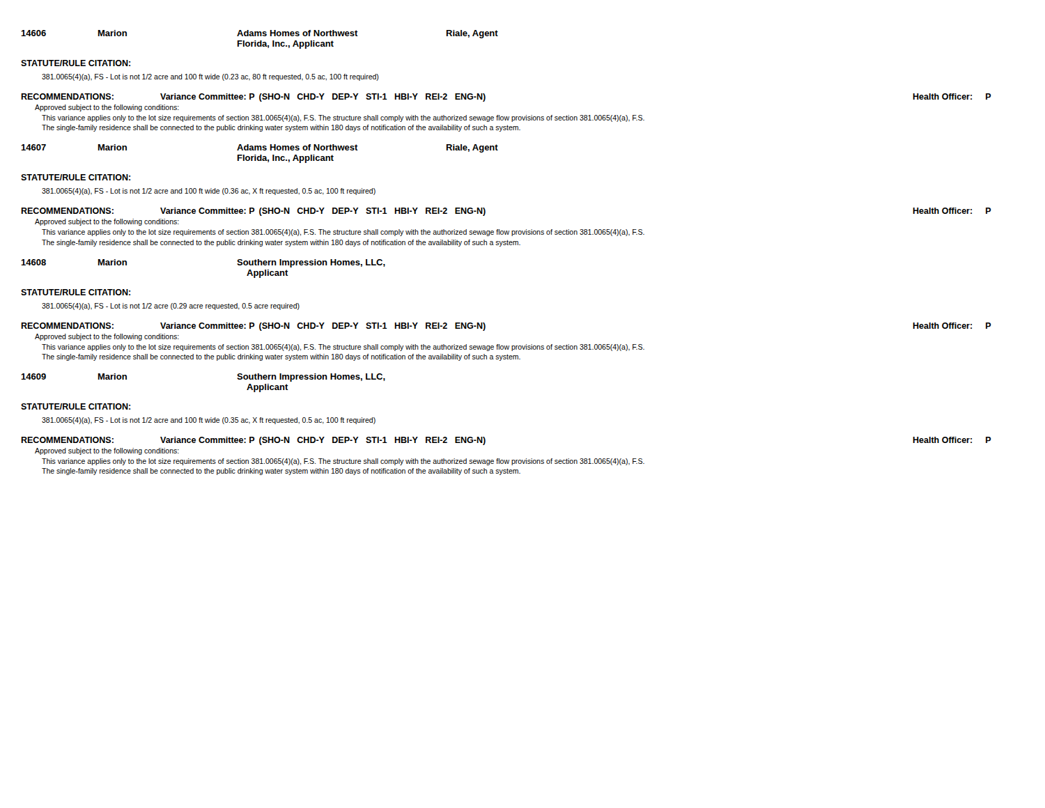14606
Marion
Adams Homes of Northwest
Florida, Inc., Applicant
Riale, Agent
STATUTE/RULE CITATION:
381.0065(4)(a), FS - Lot is not 1/2 acre and 100 ft wide (0.23 ac, 80 ft requested, 0.5 ac, 100 ft required)
RECOMMENDATIONS:
Variance Committee: P(SHO-N CHD-Y DEP-Y STI-1 HBI-Y REI-2 ENG-N)
Health Officer:P
Approved subject to the following conditions:
This variance applies only to the lot size requirements of section 381.0065(4)(a), F.S. The structure shall comply with the authorized sewage flow provisions of section 381.0065(4)(a), F.S.
The single-family residence shall be connected to the public drinking water system within 180 days of notification of the availability of such a system.
14607
Marion
Adams Homes of Northwest
Florida, Inc., Applicant
Riale, Agent
STATUTE/RULE CITATION:
381.0065(4)(a), FS - Lot is not 1/2 acre and 100 ft wide (0.36 ac, X ft requested, 0.5 ac, 100 ft required)
RECOMMENDATIONS:
Variance Committee: P(SHO-N CHD-Y DEP-Y STI-1 HBI-Y REI-2 ENG-N)
Health Officer:P
Approved subject to the following conditions:
This variance applies only to the lot size requirements of section 381.0065(4)(a), F.S. The structure shall comply with the authorized sewage flow provisions of section 381.0065(4)(a), F.S.
The single-family residence shall be connected to the public drinking water system within 180 days of notification of the availability of such a system.
14608
Marion
Southern Impression Homes, LLC,
Applicant
STATUTE/RULE CITATION:
381.0065(4)(a), FS - Lot is not 1/2 acre (0.29 acre requested, 0.5 acre required)
RECOMMENDATIONS:
Variance Committee: P(SHO-N CHD-Y DEP-Y STI-1 HBI-Y REI-2 ENG-N)
Health Officer:P
Approved subject to the following conditions:
This variance applies only to the lot size requirements of section 381.0065(4)(a), F.S. The structure shall comply with the authorized sewage flow provisions of section 381.0065(4)(a), F.S.
The single-family residence shall be connected to the public drinking water system within 180 days of notification of the availability of such a system.
14609
Marion
Southern Impression Homes, LLC,
Applicant
STATUTE/RULE CITATION:
381.0065(4)(a), FS - Lot is not 1/2 acre and 100 ft wide (0.35 ac, X ft requested, 0.5 ac, 100 ft required)
RECOMMENDATIONS:
Variance Committee: P(SHO-N CHD-Y DEP-Y STI-1 HBI-Y REI-2 ENG-N)
Health Officer:P
Approved subject to the following conditions:
This variance applies only to the lot size requirements of section 381.0065(4)(a), F.S. The structure shall comply with the authorized sewage flow provisions of section 381.0065(4)(a), F.S.
The single-family residence shall be connected to the public drinking water system within 180 days of notification of the availability of such a system.